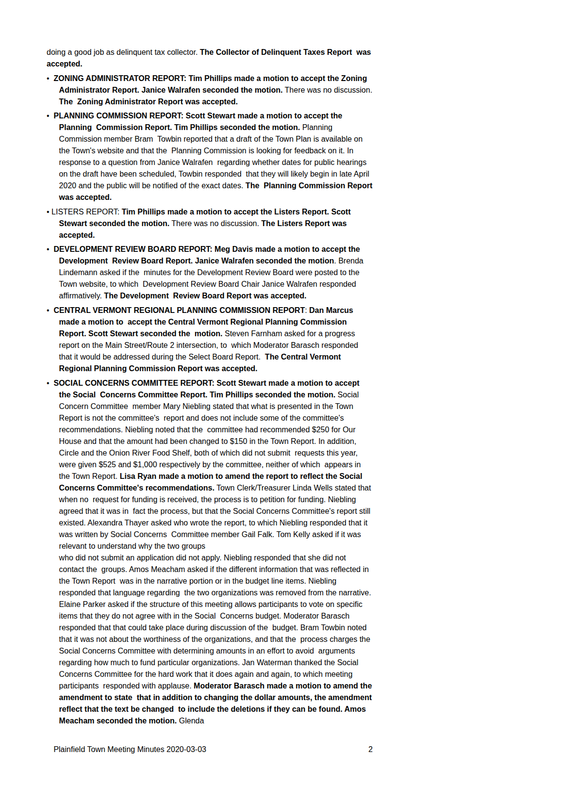doing a good job as delinquent tax collector. The Collector of Delinquent Taxes Report was accepted.
ZONING ADMINISTRATOR REPORT: Tim Phillips made a motion to accept the Zoning Administrator Report. Janice Walrafen seconded the motion. There was no discussion. The Zoning Administrator Report was accepted.
PLANNING COMMISSION REPORT: Scott Stewart made a motion to accept the Planning Commission Report. Tim Phillips seconded the motion. Planning Commission member Bram Towbin reported that a draft of the Town Plan is available on the Town's website and that the Planning Commission is looking for feedback on it. In response to a question from Janice Walrafen regarding whether dates for public hearings on the draft have been scheduled, Towbin responded that they will likely begin in late April 2020 and the public will be notified of the exact dates. The Planning Commission Report was accepted.
LISTERS REPORT: Tim Phillips made a motion to accept the Listers Report. Scott Stewart seconded the motion. There was no discussion. The Listers Report was accepted.
DEVELOPMENT REVIEW BOARD REPORT: Meg Davis made a motion to accept the Development Review Board Report. Janice Walrafen seconded the motion. Brenda Lindemann asked if the minutes for the Development Review Board were posted to the Town website, to which Development Review Board Chair Janice Walrafen responded affirmatively. The Development Review Board Report was accepted.
CENTRAL VERMONT REGIONAL PLANNING COMMISSION REPORT: Dan Marcus made a motion to accept the Central Vermont Regional Planning Commission Report. Scott Stewart seconded the motion. Steven Farnham asked for a progress report on the Main Street/Route 2 intersection, to which Moderator Barasch responded that it would be addressed during the Select Board Report. The Central Vermont Regional Planning Commission Report was accepted.
SOCIAL CONCERNS COMMITTEE REPORT: Scott Stewart made a motion to accept the Social Concerns Committee Report. Tim Phillips seconded the motion. Social Concern Committee member Mary Niebling stated that what is presented in the Town Report is not the committee's report and does not include some of the committee's recommendations. Niebling noted that the committee had recommended $250 for Our House and that the amount had been changed to $150 in the Town Report. In addition, Circle and the Onion River Food Shelf, both of which did not submit requests this year, were given $525 and $1,000 respectively by the committee, neither of which appears in the Town Report. Lisa Ryan made a motion to amend the report to reflect the Social Concerns Committee's recommendations. Town Clerk/Treasurer Linda Wells stated that when no request for funding is received, the process is to petition for funding. Niebling agreed that it was in fact the process, but that the Social Concerns Committee's report still existed. Alexandra Thayer asked who wrote the report, to which Niebling responded that it was written by Social Concerns Committee member Gail Falk. Tom Kelly asked if it was relevant to understand why the two groups
who did not submit an application did not apply. Niebling responded that she did not contact the groups. Amos Meacham asked if the different information that was reflected in the Town Report was in the narrative portion or in the budget line items. Niebling responded that language regarding the two organizations was removed from the narrative. Elaine Parker asked if the structure of this meeting allows participants to vote on specific items that they do not agree with in the Social Concerns budget. Moderator Barasch responded that that could take place during discussion of the budget. Bram Towbin noted that it was not about the worthiness of the organizations, and that the process charges the Social Concerns Committee with determining amounts in an effort to avoid arguments regarding how much to fund particular organizations. Jan Waterman thanked the Social Concerns Committee for the hard work that it does again and again, to which meeting participants responded with applause. Moderator Barasch made a motion to amend the amendment to state that in addition to changing the dollar amounts, the amendment reflect that the text be changed to include the deletions if they can be found. Amos Meacham seconded the motion. Glenda
Plainfield Town Meeting Minutes 2020-03-03 2